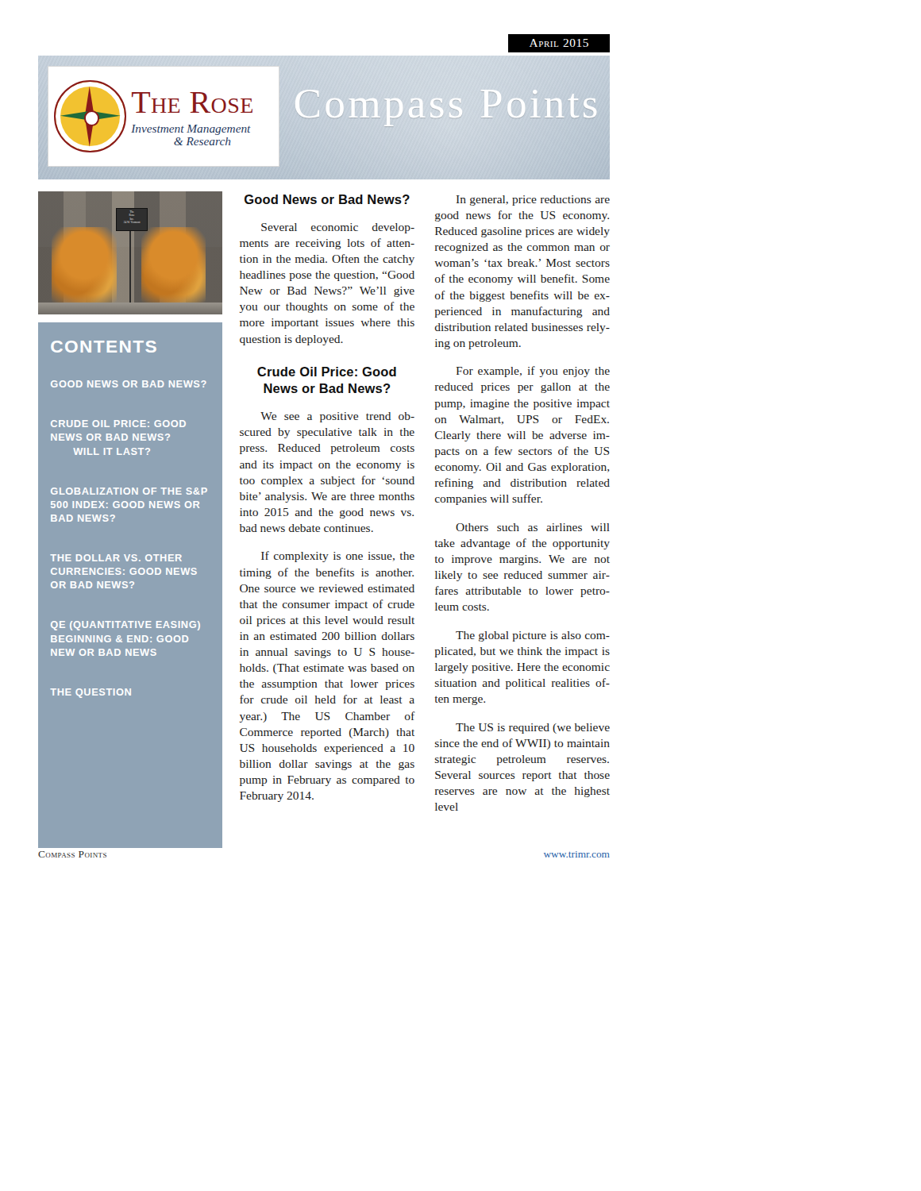April 2015
The Rose
Investment Management
& Research
Compass Points
The
Rose
Inc.
24 W. Vermont
CONTENTS
GOOD NEWS OR BAD NEWS?
CRUDE OIL PRICE: GOOD NEWS OR BAD NEWS?WILL IT LAST?
GLOBALIZATION OF THE S&P 500 INDEX: GOOD NEWS OR BAD NEWS?
THE DOLLAR VS. OTHER CURRENCIES: GOOD NEWS OR BAD NEWS?
QE (QUANTITATIVE EASING) BEGINNING & END: GOOD NEW OR BAD NEWS
THE QUESTION
Good News or Bad News?
Several economic developments are receiving lots of attention in the media. Often the catchy headlines pose the question, “Good New or Bad News?” We’ll give you our thoughts on some of the more important issues where this question is deployed.
Crude Oil Price: Good News or Bad News?
We see a positive trend obscured by speculative talk in the press. Reduced petroleum costs and its impact on the economy is too complex a subject for ‘sound bite’ analysis. We are three months into 2015 and the good news vs. bad news debate continues.
If complexity is one issue, the timing of the benefits is another. One source we reviewed estimated that the consumer impact of crude oil prices at this level would result in an estimated 200 billion dollars in annual savings to U S households. (That estimate was based on the assumption that lower prices for crude oil held for at least a year.) The US Chamber of Commerce reported (March) that US households experienced a 10 billion dollar savings at the gas pump in February as compared to February 2014.
In general, price reductions are good news for the US economy. Reduced gasoline prices are widely recognized as the common man or woman’s ‘tax break.’ Most sectors of the economy will benefit. Some of the biggest benefits will be experienced in manufacturing and distribution related businesses relying on petroleum.
For example, if you enjoy the reduced prices per gallon at the pump, imagine the positive impact on Walmart, UPS or FedEx. Clearly there will be adverse impacts on a few sectors of the US economy. Oil and Gas exploration, refining and distribution related companies will suffer.
Others such as airlines will take advantage of the opportunity to improve margins. We are not likely to see reduced summer airfares attributable to lower petroleum costs.
The global picture is also complicated, but we think the impact is largely positive. Here the economic situation and political realities often merge.
The US is required (we believe since the end of WWII) to maintain strategic petroleum reserves. Several sources report that those reserves are now at the highest level
Compass Points
www.trimr.com